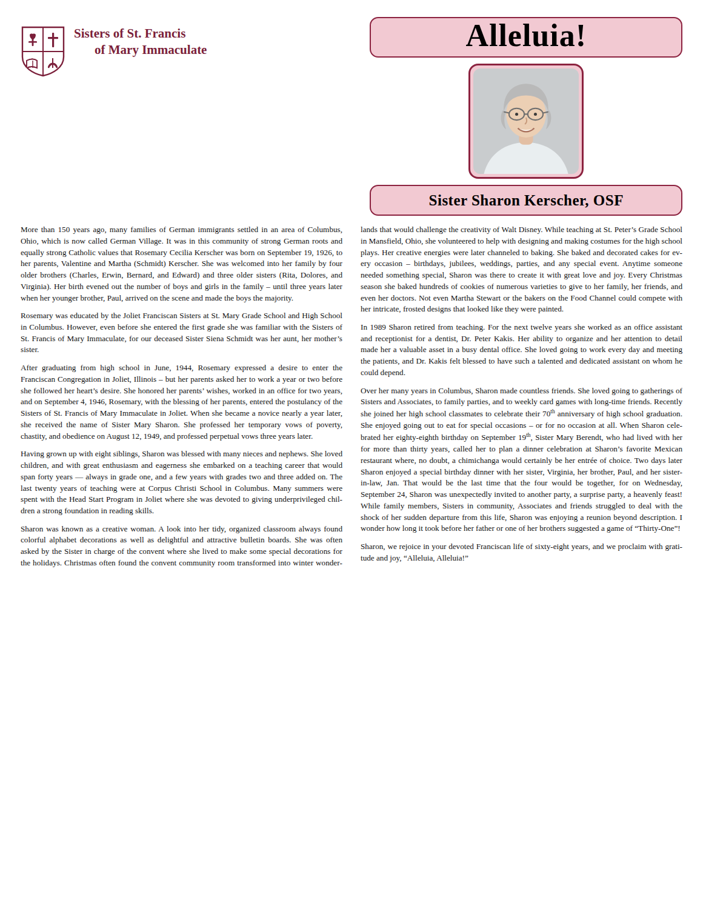Sisters of St. Francis of Mary Immaculate
Alleluia!
Sister Sharon Kerscher, OSF
More than 150 years ago, many families of German immigrants settled in an area of Columbus, Ohio, which is now called German Village. It was in this community of strong German roots and equally strong Catholic values that Rosemary Cecilia Kerscher was born on September 19, 1926, to her parents, Valentine and Martha (Schmidt) Kerscher. She was welcomed into her family by four older brothers (Charles, Erwin, Bernard, and Edward) and three older sisters (Rita, Dolores, and Virginia). Her birth evened out the number of boys and girls in the family – until three years later when her younger brother, Paul, arrived on the scene and made the boys the majority.
Rosemary was educated by the Joliet Franciscan Sisters at St. Mary Grade School and High School in Columbus. However, even before she entered the first grade she was familiar with the Sisters of St. Francis of Mary Immaculate, for our deceased Sister Siena Schmidt was her aunt, her mother’s sister.
After graduating from high school in June, 1944, Rosemary expressed a desire to enter the Franciscan Congregation in Joliet, Illinois – but her parents asked her to work a year or two before she followed her heart’s desire. She honored her parents’ wishes, worked in an office for two years, and on September 4, 1946, Rosemary, with the blessing of her parents, entered the postulancy of the Sisters of St. Francis of Mary Immaculate in Joliet. When she became a novice nearly a year later, she received the name of Sister Mary Sharon. She professed her temporary vows of poverty, chastity, and obedience on August 12, 1949, and professed perpetual vows three years later.
Having grown up with eight siblings, Sharon was blessed with many nieces and nephews. She loved children, and with great enthusiasm and eagerness she embarked on a teaching career that would span forty years — always in grade one, and a few years with grades two and three added on. The last twenty years of teaching were at Corpus Christi School in Columbus. Many summers were spent with the Head Start Program in Joliet where she was devoted to giving underprivileged children a strong foundation in reading skills.
Sharon was known as a creative woman. A look into her tidy, organized classroom always found colorful alphabet decorations as well as delightful and attractive bulletin boards. She was often asked by the Sister in charge of the convent where she lived to make some special decorations for the holidays. Christmas often found the convent community room transformed into winter wonderlands that would challenge the creativity of Walt Disney. While teaching at St. Peter’s Grade School in Mansfield, Ohio, she volunteered to help with designing and making costumes for the high school plays. Her creative energies were later channeled to baking. She baked and decorated cakes for every occasion – birthdays, jubilees, weddings, parties, and any special event. Anytime someone needed something special, Sharon was there to create it with great love and joy. Every Christmas season she baked hundreds of cookies of numerous varieties to give to her family, her friends, and even her doctors. Not even Martha Stewart or the bakers on the Food Channel could compete with her intricate, frosted designs that looked like they were painted.
In 1989 Sharon retired from teaching. For the next twelve years she worked as an office assistant and receptionist for a dentist, Dr. Peter Kakis. Her ability to organize and her attention to detail made her a valuable asset in a busy dental office. She loved going to work every day and meeting the patients, and Dr. Kakis felt blessed to have such a talented and dedicated assistant on whom he could depend.
Over her many years in Columbus, Sharon made countless friends. She loved going to gatherings of Sisters and Associates, to family parties, and to weekly card games with long-time friends. Recently she joined her high school classmates to celebrate their 70th anniversary of high school graduation. She enjoyed going out to eat for special occasions – or for no occasion at all. When Sharon celebrated her eighty-eighth birthday on September 19th, Sister Mary Berendt, who had lived with her for more than thirty years, called her to plan a dinner celebration at Sharon’s favorite Mexican restaurant where, no doubt, a chimichanga would certainly be her entrée of choice. Two days later Sharon enjoyed a special birthday dinner with her sister, Virginia, her brother, Paul, and her sister-in-law, Jan. That would be the last time that the four would be together, for on Wednesday, September 24, Sharon was unexpectedly invited to another party, a surprise party, a heavenly feast! While family members, Sisters in community, Associates and friends struggled to deal with the shock of her sudden departure from this life, Sharon was enjoying a reunion beyond description. I wonder how long it took before her father or one of her brothers suggested a game of “Thirty-One”!
Sharon, we rejoice in your devoted Franciscan life of sixty-eight years, and we proclaim with gratitude and joy, “Alleluia, Alleluia!”